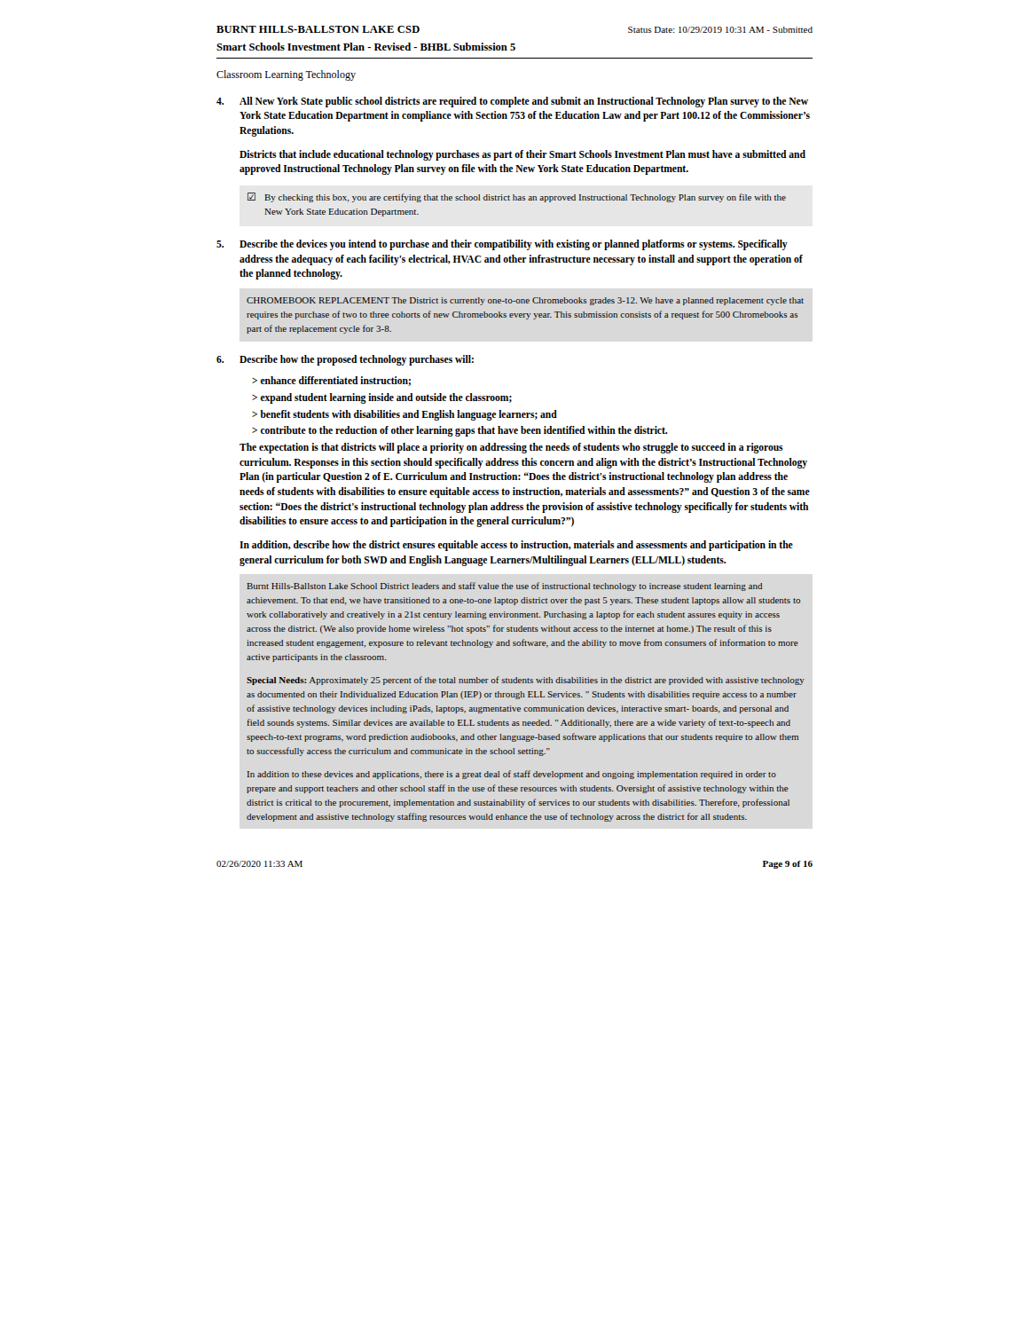BURNT HILLS-BALLSTON LAKE CSD
Status Date: 10/29/2019 10:31 AM - Submitted
Smart Schools Investment Plan - Revised - BHBL Submission 5
Classroom Learning Technology
4.
All New York State public school districts are required to complete and submit an Instructional Technology Plan survey to the New York State Education Department in compliance with Section 753 of the Education Law and per Part 100.12 of the Commissioner’s Regulations.
Districts that include educational technology purchases as part of their Smart Schools Investment Plan must have a submitted and approved Instructional Technology Plan survey on file with the New York State Education Department.
☑
By checking this box, you are certifying that the school district has an approved Instructional Technology Plan survey on file with the New York State Education Department.
5.
Describe the devices you intend to purchase and their compatibility with existing or planned platforms or systems. Specifically address the adequacy of each facility's electrical, HVAC and other infrastructure necessary to install and support the operation of the planned technology.
CHROMEBOOK REPLACEMENT The District is currently one-to-one Chromebooks grades 3-12. We have a planned replacement cycle that requires the purchase of two to three cohorts of new Chromebooks every year. This submission consists of a request for 500 Chromebooks as part of the replacement cycle for 3-8.
6.
Describe how the proposed technology purchases will:
enhance differentiated instruction;
expand student learning inside and outside the classroom;
benefit students with disabilities and English language learners; and
contribute to the reduction of other learning gaps that have been identified within the district.
The expectation is that districts will place a priority on addressing the needs of students who struggle to succeed in a rigorous curriculum. Responses in this section should specifically address this concern and align with the district’s Instructional Technology Plan (in particular Question 2 of E. Curriculum and Instruction: “Does the district's instructional technology plan address the needs of students with disabilities to ensure equitable access to instruction, materials and assessments?” and Question 3 of the same section: “Does the district's instructional technology plan address the provision of assistive technology specifically for students with disabilities to ensure access to and participation in the general curriculum?”)
In addition, describe how the district ensures equitable access to instruction, materials and assessments and participation in the general curriculum for both SWD and English Language Learners/Multilingual Learners (ELL/MLL) students.
Burnt Hills-Ballston Lake School District leaders and staff value the use of instructional technology to increase student learning and achievement. To that end, we have transitioned to a one-to-one laptop district over the past 5 years. These student laptops allow all students to work collaboratively and creatively in a 21st century learning environment. Purchasing a laptop for each student assures equity in access across the district. (We also provide home wireless "hot spots" for students without access to the internet at home.) The result of this is increased student engagement, exposure to relevant technology and software, and the ability to move from consumers of information to more active participants in the classroom.
Special Needs: Approximately 25 percent of the total number of students with disabilities in the district are provided with assistive technology as documented on their Individualized Education Plan (IEP) or through ELL Services. " Students with disabilities require access to a number of assistive technology devices including iPads, laptops, augmentative communication devices, interactive smart- boards, and personal and field sounds systems. Similar devices are available to ELL students as needed. " Additionally, there are a wide variety of text-to-speech and speech-to-text programs, word prediction audiobooks, and other language-based software applications that our students require to allow them to successfully access the curriculum and communicate in the school setting."
In addition to these devices and applications, there is a great deal of staff development and ongoing implementation required in order to prepare and support teachers and other school staff in the use of these resources with students. Oversight of assistive technology within the district is critical to the procurement, implementation and sustainability of services to our students with disabilities. Therefore, professional development and assistive technology staffing resources would enhance the use of technology across the district for all students.
02/26/2020 11:33 AM
Page 9 of 16